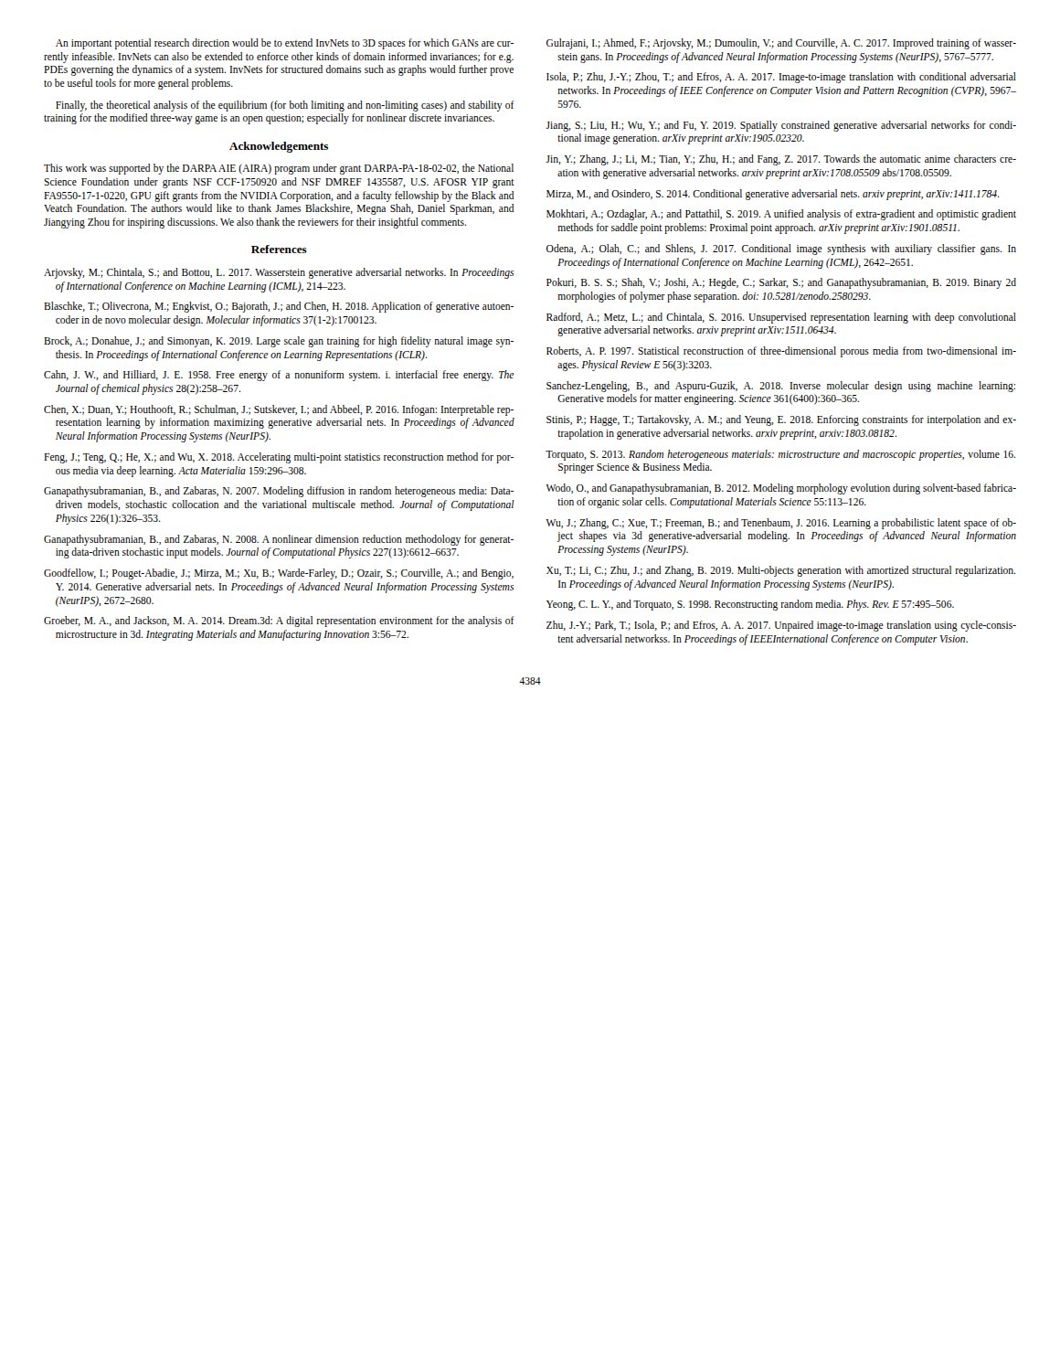An important potential research direction would be to extend InvNets to 3D spaces for which GANs are currently infeasible. InvNets can also be extended to enforce other kinds of domain informed invariances; for e.g. PDEs governing the dynamics of a system. InvNets for structured domains such as graphs would further prove to be useful tools for more general problems.
Finally, the theoretical analysis of the equilibrium (for both limiting and non-limiting cases) and stability of training for the modified three-way game is an open question; especially for nonlinear discrete invariances.
Acknowledgements
This work was supported by the DARPA AIE (AIRA) program under grant DARPA-PA-18-02-02, the National Science Foundation under grants NSF CCF-1750920 and NSF DMREF 1435587, U.S. AFOSR YIP grant FA9550-17-1-0220, GPU gift grants from the NVIDIA Corporation, and a faculty fellowship by the Black and Veatch Foundation. The authors would like to thank James Blackshire, Megna Shah, Daniel Sparkman, and Jiangying Zhou for inspiring discussions. We also thank the reviewers for their insightful comments.
References
Arjovsky, M.; Chintala, S.; and Bottou, L. 2017. Wasserstein generative adversarial networks. In Proceedings of International Conference on Machine Learning (ICML), 214–223.
Blaschke, T.; Olivecrona, M.; Engkvist, O.; Bajorath, J.; and Chen, H. 2018. Application of generative autoencoder in de novo molecular design. Molecular informatics 37(1-2):1700123.
Brock, A.; Donahue, J.; and Simonyan, K. 2019. Large scale gan training for high fidelity natural image synthesis. In Proceedings of International Conference on Learning Representations (ICLR).
Cahn, J. W., and Hilliard, J. E. 1958. Free energy of a nonuniform system. i. interfacial free energy. The Journal of chemical physics 28(2):258–267.
Chen, X.; Duan, Y.; Houthooft, R.; Schulman, J.; Sutskever, I.; and Abbeel, P. 2016. Infogan: Interpretable representation learning by information maximizing generative adversarial nets. In Proceedings of Advanced Neural Information Processing Systems (NeurIPS).
Feng, J.; Teng, Q.; He, X.; and Wu, X. 2018. Accelerating multi-point statistics reconstruction method for porous media via deep learning. Acta Materialia 159:296–308.
Ganapathysubramanian, B., and Zabaras, N. 2007. Modeling diffusion in random heterogeneous media: Data-driven models, stochastic collocation and the variational multiscale method. Journal of Computational Physics 226(1):326–353.
Ganapathysubramanian, B., and Zabaras, N. 2008. A nonlinear dimension reduction methodology for generating data-driven stochastic input models. Journal of Computational Physics 227(13):6612–6637.
Goodfellow, I.; Pouget-Abadie, J.; Mirza, M.; Xu, B.; Warde-Farley, D.; Ozair, S.; Courville, A.; and Bengio, Y. 2014. Generative adversarial nets. In Proceedings of Advanced Neural Information Processing Systems (NeurIPS), 2672–2680.
Groeber, M. A., and Jackson, M. A. 2014. Dream.3d: A digital representation environment for the analysis of microstructure in 3d. Integrating Materials and Manufacturing Innovation 3:56–72.
Gulrajani, I.; Ahmed, F.; Arjovsky, M.; Dumoulin, V.; and Courville, A. C. 2017. Improved training of wasserstein gans. In Proceedings of Advanced Neural Information Processing Systems (NeurIPS), 5767–5777.
Isola, P.; Zhu, J.-Y.; Zhou, T.; and Efros, A. A. 2017. Image-to-image translation with conditional adversarial networks. In Proceedings of IEEE Conference on Computer Vision and Pattern Recognition (CVPR), 5967–5976.
Jiang, S.; Liu, H.; Wu, Y.; and Fu, Y. 2019. Spatially constrained generative adversarial networks for conditional image generation. arXiv preprint arXiv:1905.02320.
Jin, Y.; Zhang, J.; Li, M.; Tian, Y.; Zhu, H.; and Fang, Z. 2017. Towards the automatic anime characters creation with generative adversarial networks. arxiv preprint arXiv:1708.05509 abs/1708.05509.
Mirza, M., and Osindero, S. 2014. Conditional generative adversarial nets. arxiv preprint, arXiv:1411.1784.
Mokhtari, A.; Ozdaglar, A.; and Pattathil, S. 2019. A unified analysis of extra-gradient and optimistic gradient methods for saddle point problems: Proximal point approach. arXiv preprint arXiv:1901.08511.
Odena, A.; Olah, C.; and Shlens, J. 2017. Conditional image synthesis with auxiliary classifier gans. In Proceedings of International Conference on Machine Learning (ICML), 2642–2651.
Pokuri, B. S. S.; Shah, V.; Joshi, A.; Hegde, C.; Sarkar, S.; and Ganapathysubramanian, B. 2019. Binary 2d morphologies of polymer phase separation. doi: 10.5281/zenodo.2580293.
Radford, A.; Metz, L.; and Chintala, S. 2016. Unsupervised representation learning with deep convolutional generative adversarial networks. arxiv preprint arXiv:1511.06434.
Roberts, A. P. 1997. Statistical reconstruction of three-dimensional porous media from two-dimensional images. Physical Review E 56(3):3203.
Sanchez-Lengeling, B., and Aspuru-Guzik, A. 2018. Inverse molecular design using machine learning: Generative models for matter engineering. Science 361(6400):360–365.
Stinis, P.; Hagge, T.; Tartakovsky, A. M.; and Yeung, E. 2018. Enforcing constraints for interpolation and extrapolation in generative adversarial networks. arxiv preprint, arxiv:1803.08182.
Torquato, S. 2013. Random heterogeneous materials: microstructure and macroscopic properties, volume 16. Springer Science & Business Media.
Wodo, O., and Ganapathysubramanian, B. 2012. Modeling morphology evolution during solvent-based fabrication of organic solar cells. Computational Materials Science 55:113–126.
Wu, J.; Zhang, C.; Xue, T.; Freeman, B.; and Tenenbaum, J. 2016. Learning a probabilistic latent space of object shapes via 3d generative-adversarial modeling. In Proceedings of Advanced Neural Information Processing Systems (NeurIPS).
Xu, T.; Li, C.; Zhu, J.; and Zhang, B. 2019. Multi-objects generation with amortized structural regularization. In Proceedings of Advanced Neural Information Processing Systems (NeurIPS).
Yeong, C. L. Y., and Torquato, S. 1998. Reconstructing random media. Phys. Rev. E 57:495–506.
Zhu, J.-Y.; Park, T.; Isola, P.; and Efros, A. A. 2017. Unpaired image-to-image translation using cycle-consistent adversarial networkss. In Proceedings of IEEEInternational Conference on Computer Vision.
4384